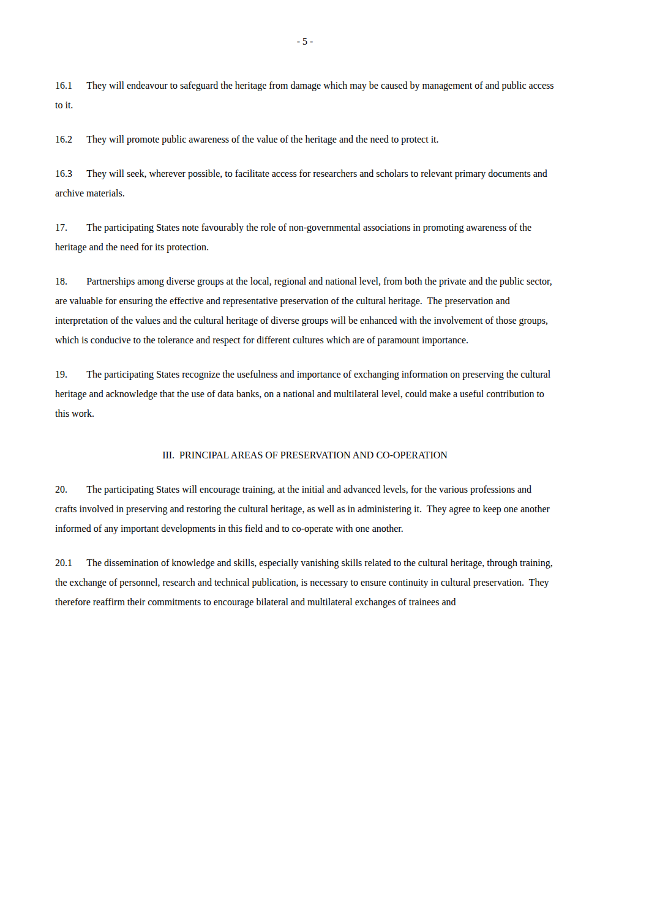- 5 -
16.1 They will endeavour to safeguard the heritage from damage which may be caused by management of and public access to it.
16.2 They will promote public awareness of the value of the heritage and the need to protect it.
16.3 They will seek, wherever possible, to facilitate access for researchers and scholars to relevant primary documents and archive materials.
17. The participating States note favourably the role of non-governmental associations in promoting awareness of the heritage and the need for its protection.
18. Partnerships among diverse groups at the local, regional and national level, from both the private and the public sector, are valuable for ensuring the effective and representative preservation of the cultural heritage. The preservation and interpretation of the values and the cultural heritage of diverse groups will be enhanced with the involvement of those groups, which is conducive to the tolerance and respect for different cultures which are of paramount importance.
19. The participating States recognize the usefulness and importance of exchanging information on preserving the cultural heritage and acknowledge that the use of data banks, on a national and multilateral level, could make a useful contribution to this work.
III. PRINCIPAL AREAS OF PRESERVATION AND CO-OPERATION
20. The participating States will encourage training, at the initial and advanced levels, for the various professions and crafts involved in preserving and restoring the cultural heritage, as well as in administering it. They agree to keep one another informed of any important developments in this field and to co-operate with one another.
20.1 The dissemination of knowledge and skills, especially vanishing skills related to the cultural heritage, through training, the exchange of personnel, research and technical publication, is necessary to ensure continuity in cultural preservation. They therefore reaffirm their commitments to encourage bilateral and multilateral exchanges of trainees and